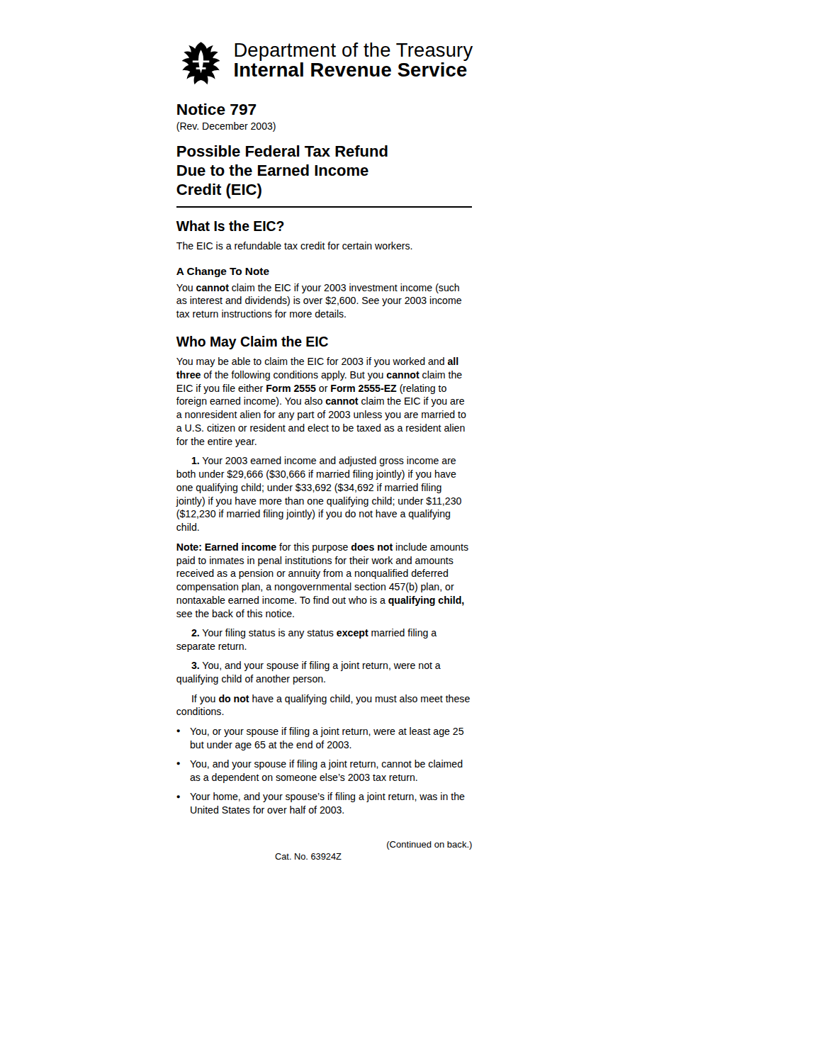Department of the Treasury
Internal Revenue Service
Notice 797
(Rev. December 2003)
Possible Federal Tax Refund
Due to the Earned Income
Credit (EIC)
What Is the EIC?
The EIC is a refundable tax credit for certain workers.
A Change To Note
You cannot claim the EIC if your 2003 investment income (such as interest and dividends) is over $2,600. See your 2003 income tax return instructions for more details.
Who May Claim the EIC
You may be able to claim the EIC for 2003 if you worked and all three of the following conditions apply. But you cannot claim the EIC if you file either Form 2555 or Form 2555-EZ (relating to foreign earned income). You also cannot claim the EIC if you are a nonresident alien for any part of 2003 unless you are married to a U.S. citizen or resident and elect to be taxed as a resident alien for the entire year.
1. Your 2003 earned income and adjusted gross income are both under $29,666 ($30,666 if married filing jointly) if you have one qualifying child; under $33,692 ($34,692 if married filing jointly) if you have more than one qualifying child; under $11,230 ($12,230 if married filing jointly) if you do not have a qualifying child.
Note: Earned income for this purpose does not include amounts paid to inmates in penal institutions for their work and amounts received as a pension or annuity from a nonqualified deferred compensation plan, a nongovernmental section 457(b) plan, or nontaxable earned income. To find out who is a qualifying child, see the back of this notice.
2. Your filing status is any status except married filing a separate return.
3. You, and your spouse if filing a joint return, were not a qualifying child of another person.
If you do not have a qualifying child, you must also meet these conditions.
You, or your spouse if filing a joint return, were at least age 25 but under age 65 at the end of 2003.
You, and your spouse if filing a joint return, cannot be claimed as a dependent on someone else’s 2003 tax return.
Your home, and your spouse’s if filing a joint return, was in the United States for over half of 2003.
(Continued on back.)
Cat. No. 63924Z